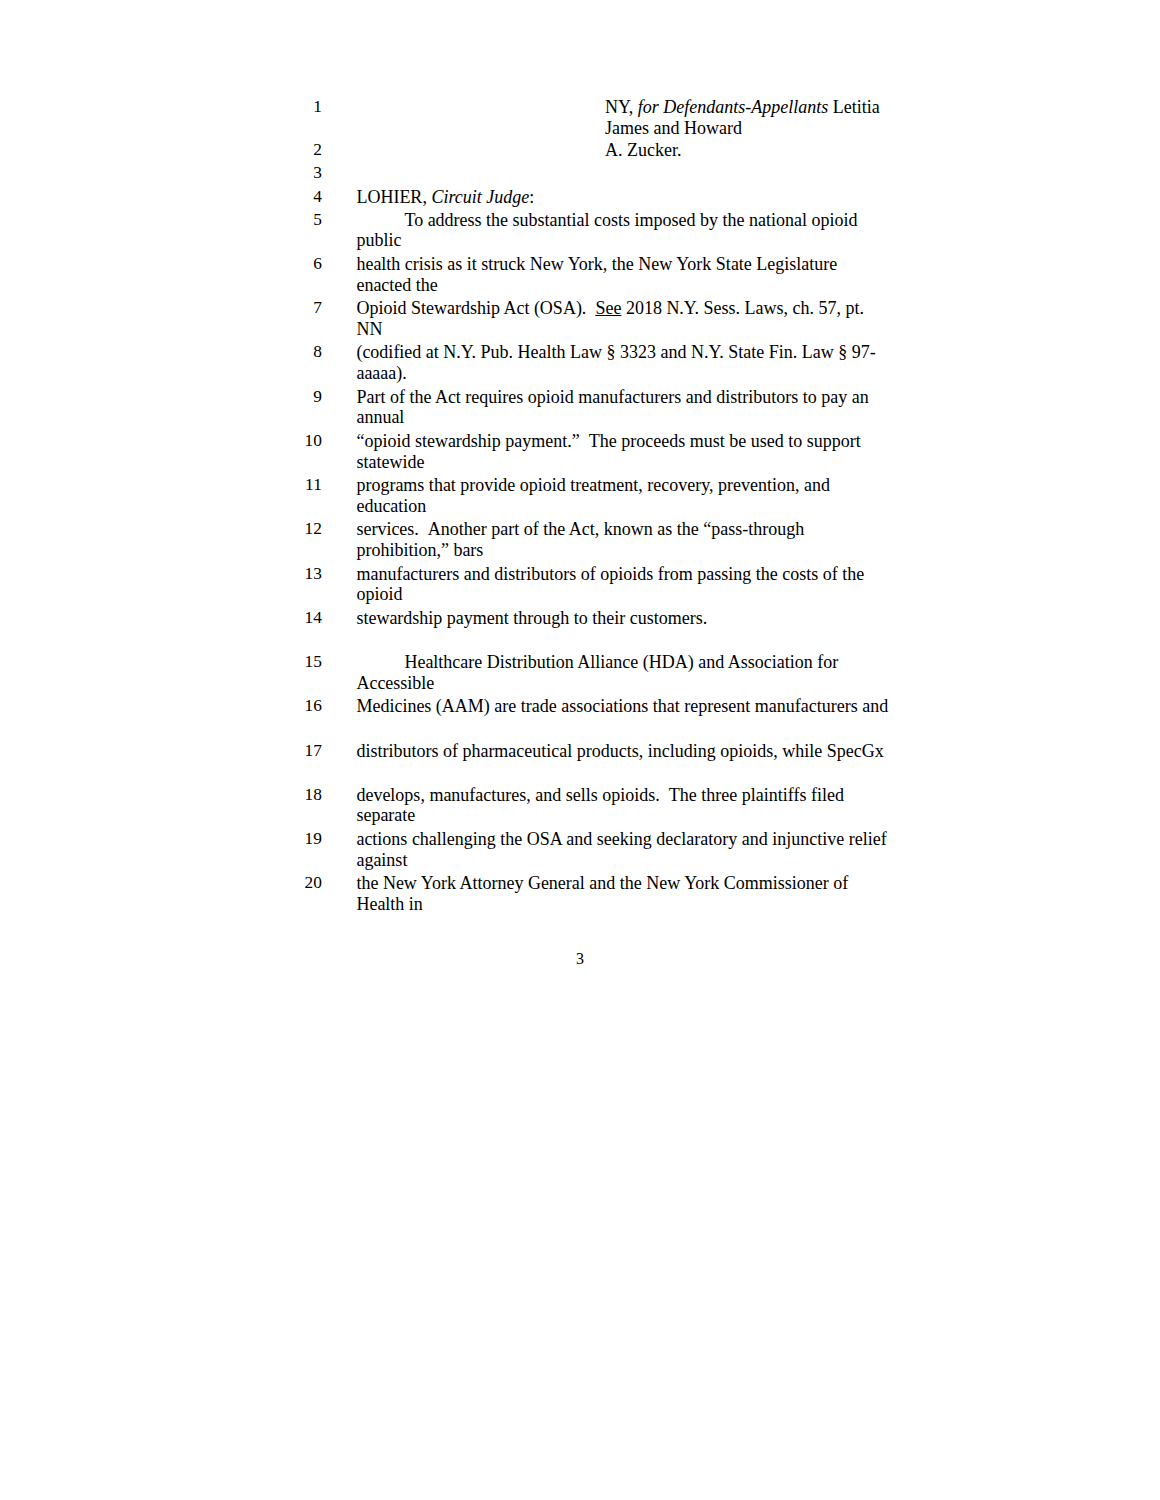| 1 | NY, for Defendants-Appellants Letitia James and Howard |
| 2 | A. Zucker. |
| 3 | |
| 4 | LOHIER, Circuit Judge : |
| 5 | To address the substantial costs imposed by the national opioid public |
| 6 | health crisis as it struck New York, the New York State Legislature enacted the |
| 7 | Opioid Stewardship Act (OSA). See 2018 N.Y. Sess. Laws, ch. 57, pt. NN |
| 8 | (codified at N.Y. Pub. Health Law § 3323 and N.Y. State Fin. Law § 97-aaaaa). |
| 9 | Part of the Act requires opioid manufacturers and distributors to pay an annual |
| 10 | “opioid stewardship payment.” The proceeds must be used to support statewide |
| 11 | programs that provide opioid treatment, recovery, prevention, and education |
| 12 | services. Another part of the Act, known as the “pass-through prohibition,” bars |
| 13 | manufacturers and distributors of opioids from passing the costs of the opioid |
| 14 | stewardship payment through to their customers. |
| 15 | Healthcare Distribution Alliance (HDA) and Association for Accessible |
| 16 | Medicines (AAM) are trade associations that represent manufacturers and |
| 17 | distributors of pharmaceutical products, including opioids, while SpecGx |
| 18 | develops, manufactures, and sells opioids. The three plaintiffs filed separate |
| 19 | actions challenging the OSA and seeking declaratory and injunctive relief against |
| 20 | the New York Attorney General and the New York Commissioner of Health in |
3